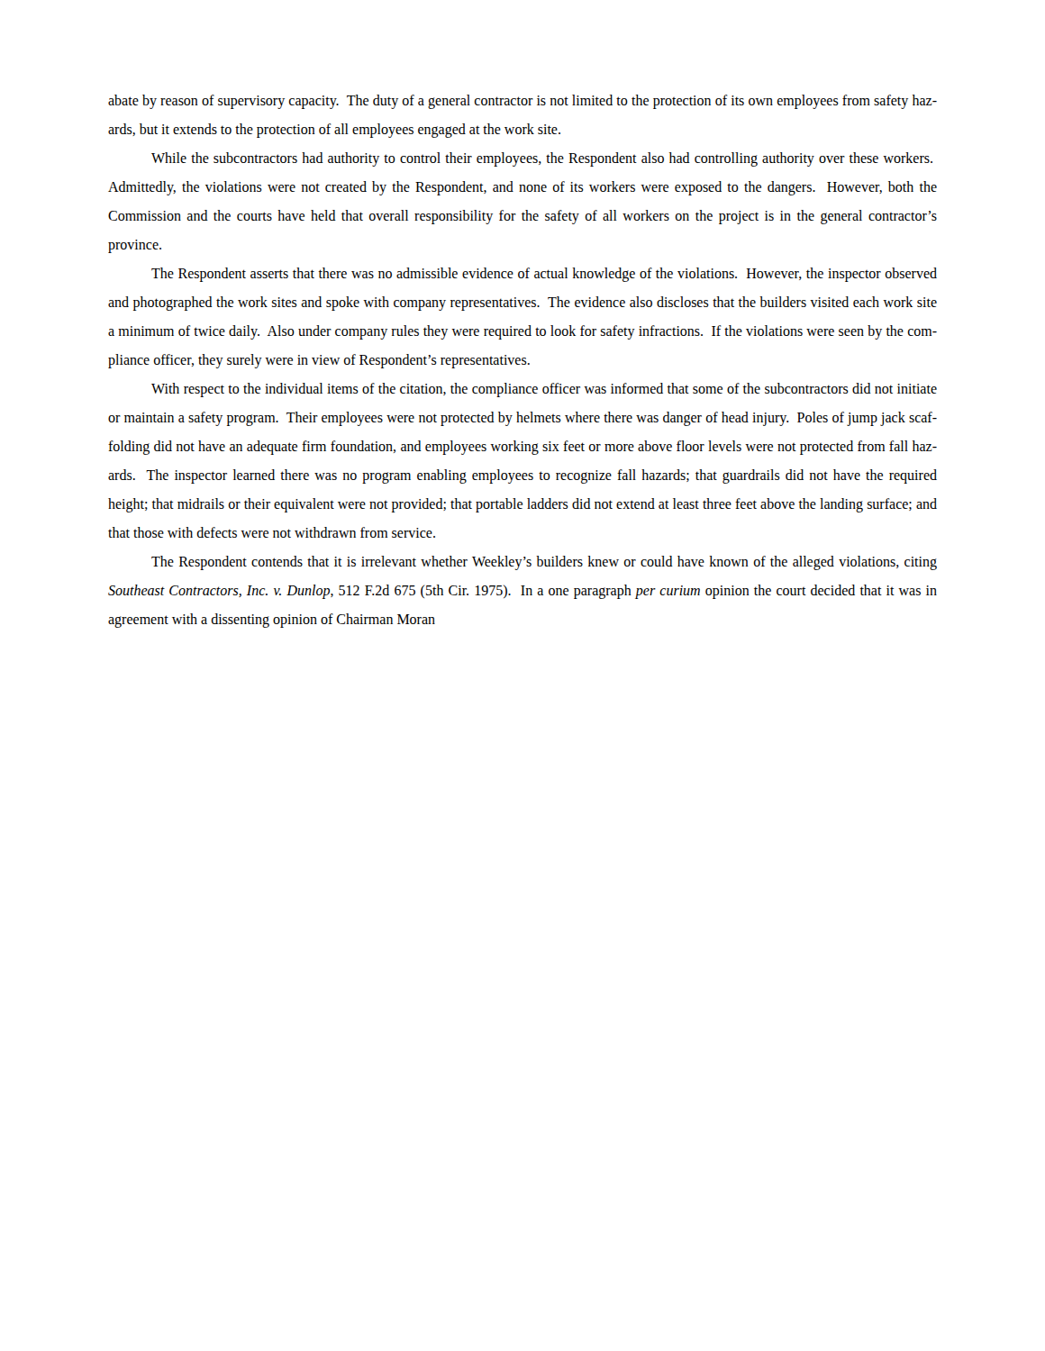abate by reason of supervisory capacity. The duty of a general contractor is not limited to the protection of its own employees from safety hazards, but it extends to the protection of all employees engaged at the work site.
While the subcontractors had authority to control their employees, the Respondent also had controlling authority over these workers. Admittedly, the violations were not created by the Respondent, and none of its workers were exposed to the dangers. However, both the Commission and the courts have held that overall responsibility for the safety of all workers on the project is in the general contractor’s province.
The Respondent asserts that there was no admissible evidence of actual knowledge of the violations. However, the inspector observed and photographed the work sites and spoke with company representatives. The evidence also discloses that the builders visited each work site a minimum of twice daily. Also under company rules they were required to look for safety infractions. If the violations were seen by the compliance officer, they surely were in view of Respondent’s representatives.
With respect to the individual items of the citation, the compliance officer was informed that some of the subcontractors did not initiate or maintain a safety program. Their employees were not protected by helmets where there was danger of head injury. Poles of jump jack scaffolding did not have an adequate firm foundation, and employees working six feet or more above floor levels were not protected from fall hazards. The inspector learned there was no program enabling employees to recognize fall hazards; that guardrails did not have the required height; that midrails or their equivalent were not provided; that portable ladders did not extend at least three feet above the landing surface; and that those with defects were not withdrawn from service.
The Respondent contends that it is irrelevant whether Weekley’s builders knew or could have known of the alleged violations, citing Southeast Contractors, Inc. v. Dunlop, 512 F.2d 675 (5th Cir. 1975). In a one paragraph per curium opinion the court decided that it was in agreement with a dissenting opinion of Chairman Moran